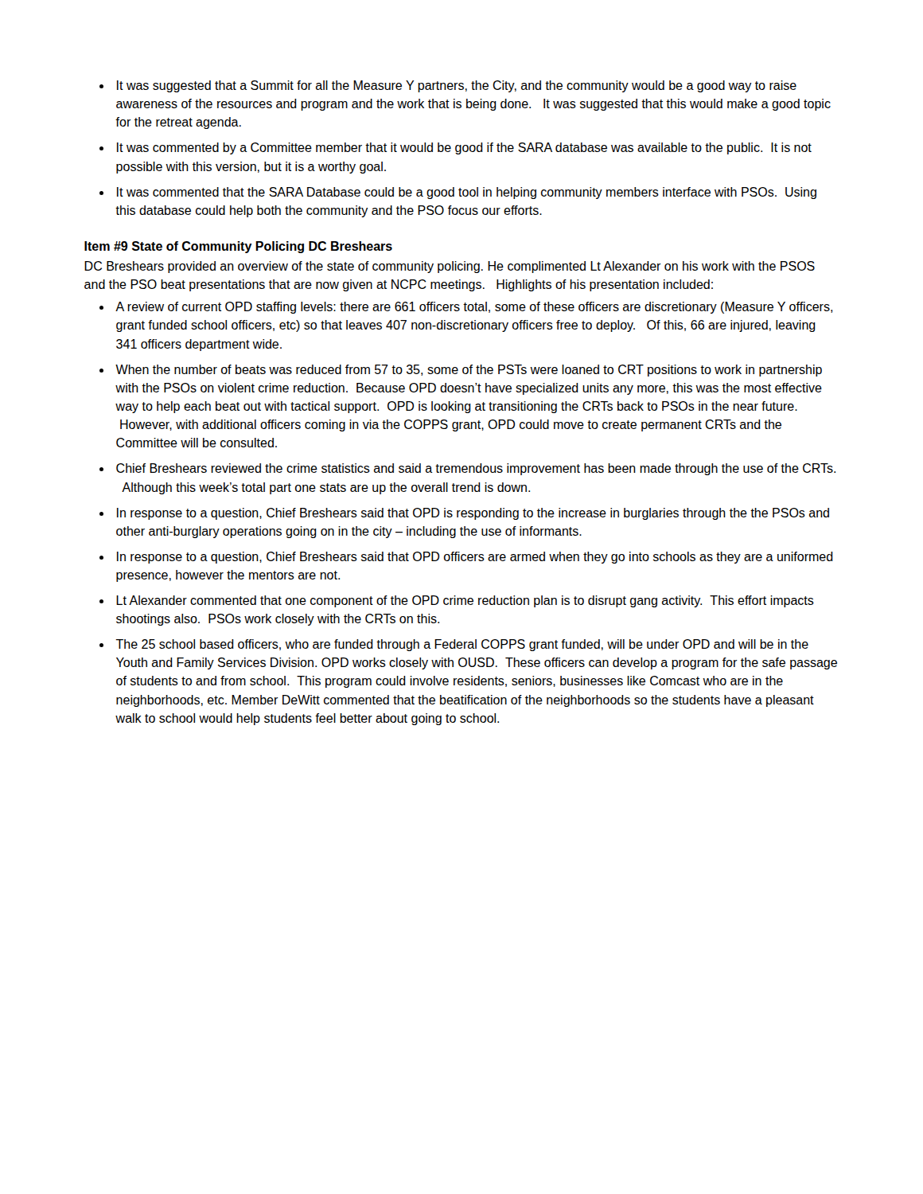It was suggested that a Summit for all the Measure Y partners, the City, and the community would be a good way to raise awareness of the resources and program and the work that is being done. It was suggested that this would make a good topic for the retreat agenda.
It was commented by a Committee member that it would be good if the SARA database was available to the public. It is not possible with this version, but it is a worthy goal.
It was commented that the SARA Database could be a good tool in helping community members interface with PSOs. Using this database could help both the community and the PSO focus our efforts.
Item #9 State of Community Policing DC Breshears
DC Breshears provided an overview of the state of community policing. He complimented Lt Alexander on his work with the PSOS and the PSO beat presentations that are now given at NCPC meetings. Highlights of his presentation included:
A review of current OPD staffing levels: there are 661 officers total, some of these officers are discretionary (Measure Y officers, grant funded school officers, etc) so that leaves 407 non-discretionary officers free to deploy. Of this, 66 are injured, leaving 341 officers department wide.
When the number of beats was reduced from 57 to 35, some of the PSTs were loaned to CRT positions to work in partnership with the PSOs on violent crime reduction. Because OPD doesn’t have specialized units any more, this was the most effective way to help each beat out with tactical support. OPD is looking at transitioning the CRTs back to PSOs in the near future. However, with additional officers coming in via the COPPS grant, OPD could move to create permanent CRTs and the Committee will be consulted.
Chief Breshears reviewed the crime statistics and said a tremendous improvement has been made through the use of the CRTs. Although this week’s total part one stats are up the overall trend is down.
In response to a question, Chief Breshears said that OPD is responding to the increase in burglaries through the the PSOs and other anti-burglary operations going on in the city – including the use of informants.
In response to a question, Chief Breshears said that OPD officers are armed when they go into schools as they are a uniformed presence, however the mentors are not.
Lt Alexander commented that one component of the OPD crime reduction plan is to disrupt gang activity. This effort impacts shootings also. PSOs work closely with the CRTs on this.
The 25 school based officers, who are funded through a Federal COPPS grant funded, will be under OPD and will be in the Youth and Family Services Division. OPD works closely with OUSD. These officers can develop a program for the safe passage of students to and from school. This program could involve residents, seniors, businesses like Comcast who are in the neighborhoods, etc. Member DeWitt commented that the beatification of the neighborhoods so the students have a pleasant walk to school would help students feel better about going to school.